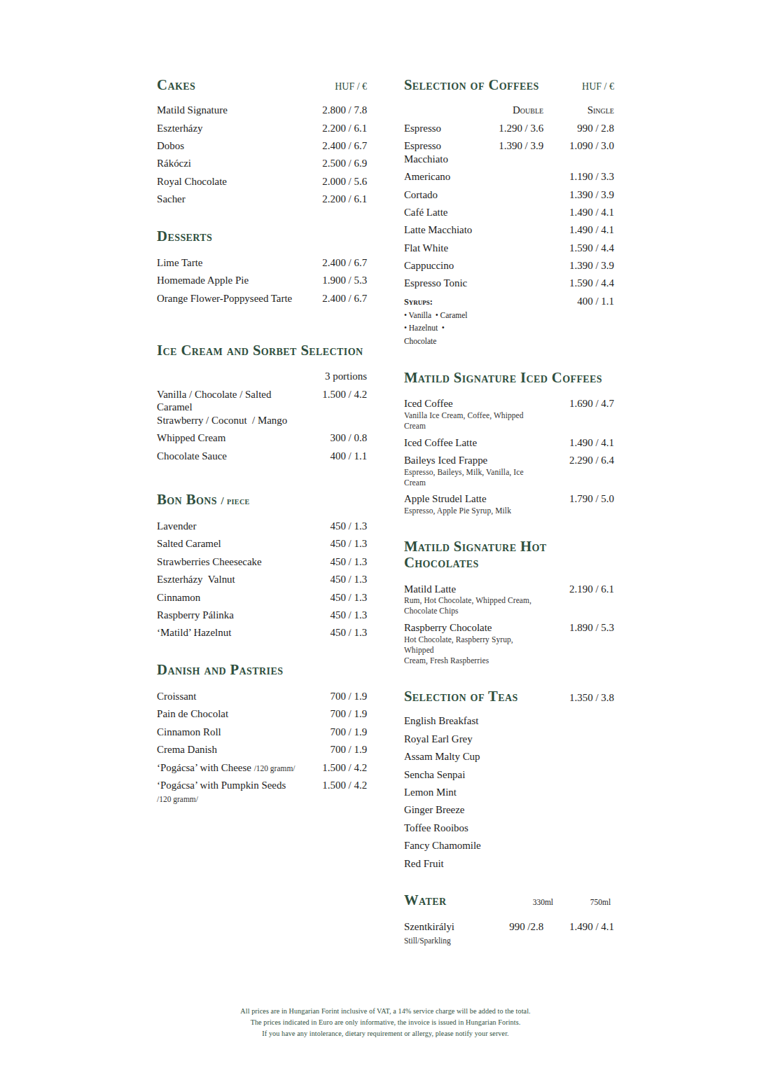Cakes
HUF / €
| Matild Signature | 2.800 / 7.8 |
| Eszterházy | 2.200 / 6.1 |
| Dobos | 2.400 / 6.7 |
| Rákóczi | 2.500 / 6.9 |
| Royal Chocolate | 2.000 / 5.6 |
| Sacher | 2.200 / 6.1 |
Desserts
| Lime Tarte | 2.400 / 6.7 |
| Homemade Apple Pie | 1.900 / 5.3 |
| Orange Flower-Poppyseed Tarte | 2.400 / 6.7 |
Ice Cream and Sorbet Selection
| | 3 portions |
| Vanilla / Chocolate / Salted Caramel Strawberry / Coconut / Mango | 1.500 / 4.2 |
| Whipped Cream | 300 / 0.8 |
| Chocolate Sauce | 400 / 1.1 |
Bon Bons / piece
| Lavender | 450 / 1.3 |
| Salted Caramel | 450 / 1.3 |
| Strawberries Cheesecake | 450 / 1.3 |
| Eszterházy Valnut | 450 / 1.3 |
| Cinnamon | 450 / 1.3 |
| Raspberry Pálinka | 450 / 1.3 |
| ‘Matild’ Hazelnut | 450 / 1.3 |
Danish and Pastries
| Croissant | 700 / 1.9 |
| Pain de Chocolat | 700 / 1.9 |
| Cinnamon Roll | 700 / 1.9 |
| Crema Danish | 700 / 1.9 |
| ‘Pogácsa’ with Cheese /120 gramm/ | 1.500 / 4.2 |
| ‘Pogácsa’ with Pumpkin Seeds /120 gramm/ | 1.500 / 4.2 |
Selection of Coffees
HUF / €
| | Double | Single |
| Espresso | 1.290 / 3.6 | 990 / 2.8 |
| Espresso Macchiato | 1.390 / 3.9 | 1.090 / 3.0 |
| Americano | | 1.190 / 3.3 |
| Cortado | | 1.390 / 3.9 |
| Café Latte | | 1.490 / 4.1 |
| Latte Macchiato | | 1.490 / 4.1 |
| Flat White | | 1.590 / 4.4 |
| Cappuccino | | 1.390 / 3.9 |
| Espresso Tonic | | 1.590 / 4.4 |
| Syrups: • Vanilla • Caramel • Hazelnut • Chocolate | | 400 / 1.1 |
Matild Signature Iced Coffees
| Iced Coffee Vanilla Ice Cream, Coffee, Whipped Cream | 1.690 / 4.7 |
| Iced Coffee Latte | 1.490 / 4.1 |
| Baileys Iced Frappe Espresso, Baileys, Milk, Vanilla, Ice Cream | 2.290 / 6.4 |
| Apple Strudel Latte Espresso, Apple Pie Syrup, Milk | 1.790 / 5.0 |
Matild Signature Hot Chocolates
| Matild Latte Rum, Hot Chocolate, Whipped Cream, Chocolate Chips | 2.190 / 6.1 |
| Raspberry Chocolate Hot Chocolate, Raspberry Syrup, Whipped Cream, Fresh Raspberries | 1.890 / 5.3 |
Selection of Teas
1.350 / 3.8
| English Breakfast |
| Royal Earl Grey |
| Assam Malty Cup |
| Sencha Senpai |
| Lemon Mint |
| Ginger Breeze |
| Toffee Rooibos |
| Fancy Chamomile |
| Red Fruit |
Water
330ml 750ml
| Szentkirályi Still/Sparkling | 990 /2.8 | 1.490 / 4.1 |
All prices are in Hungarian Forint inclusive of VAT, a 14% service charge will be added to the total.
The prices indicated in Euro are only informative, the invoice is issued in Hungarian Forints.
If you have any intolerance, dietary requirement or allergy, please notify your server.